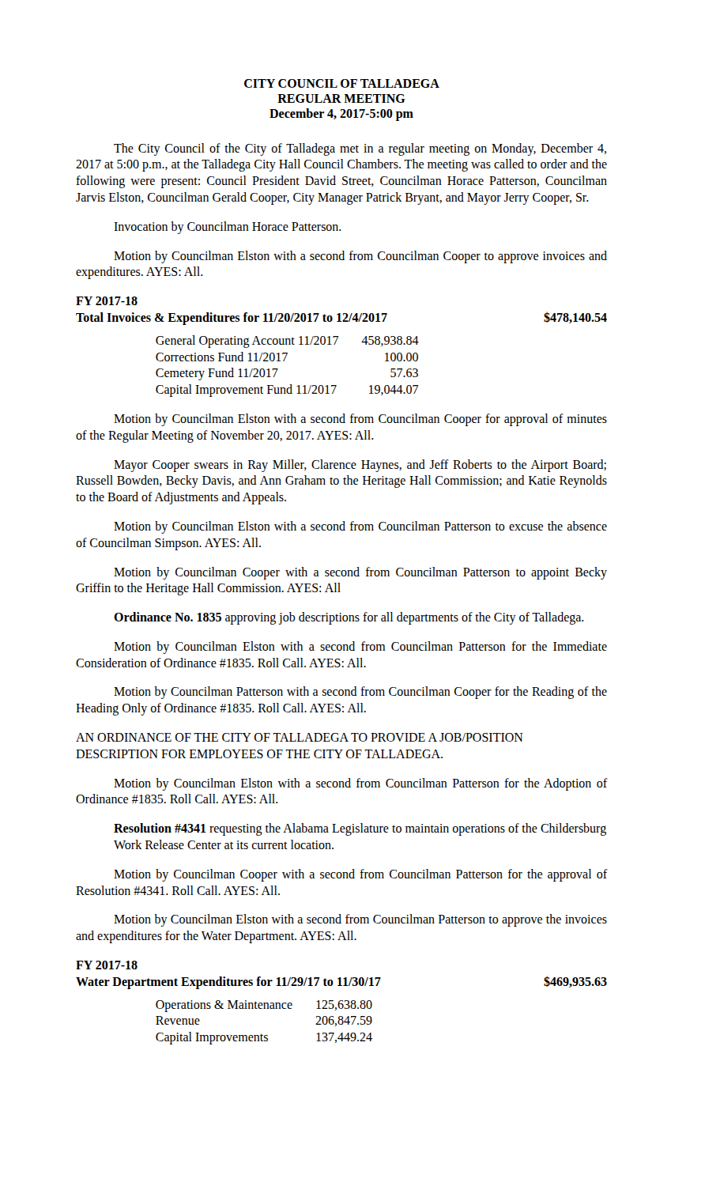CITY COUNCIL OF TALLADEGA
REGULAR MEETING
December 4, 2017-5:00 pm
The City Council of the City of Talladega met in a regular meeting on Monday, December 4, 2017 at 5:00 p.m., at the Talladega City Hall Council Chambers. The meeting was called to order and the following were present: Council President David Street, Councilman Horace Patterson, Councilman Jarvis Elston, Councilman Gerald Cooper, City Manager Patrick Bryant, and Mayor Jerry Cooper, Sr.
Invocation by Councilman Horace Patterson.
Motion by Councilman Elston with a second from Councilman Cooper to approve invoices and expenditures. AYES: All.
FY 2017-18
Total Invoices & Expenditures for 11/20/2017 to 12/4/2017 $478,140.54
| General Operating Account 11/2017 | 458,938.84 |
| Corrections Fund 11/2017 | 100.00 |
| Cemetery Fund 11/2017 | 57.63 |
| Capital Improvement Fund 11/2017 | 19,044.07 |
Motion by Councilman Elston with a second from Councilman Cooper for approval of minutes of the Regular Meeting of November 20, 2017. AYES: All.
Mayor Cooper swears in Ray Miller, Clarence Haynes, and Jeff Roberts to the Airport Board; Russell Bowden, Becky Davis, and Ann Graham to the Heritage Hall Commission; and Katie Reynolds to the Board of Adjustments and Appeals.
Motion by Councilman Elston with a second from Councilman Patterson to excuse the absence of Councilman Simpson. AYES: All.
Motion by Councilman Cooper with a second from Councilman Patterson to appoint Becky Griffin to the Heritage Hall Commission. AYES: All
Ordinance No. 1835 approving job descriptions for all departments of the City of Talladega.
Motion by Councilman Elston with a second from Councilman Patterson for the Immediate Consideration of Ordinance #1835. Roll Call. AYES: All.
Motion by Councilman Patterson with a second from Councilman Cooper for the Reading of the Heading Only of Ordinance #1835. Roll Call. AYES: All.
AN ORDINANCE OF THE CITY OF TALLADEGA TO PROVIDE A JOB/POSITION DESCRIPTION FOR EMPLOYEES OF THE CITY OF TALLADEGA.
Motion by Councilman Elston with a second from Councilman Patterson for the Adoption of Ordinance #1835. Roll Call. AYES: All.
Resolution #4341 requesting the Alabama Legislature to maintain operations of the Childersburg Work Release Center at its current location.
Motion by Councilman Cooper with a second from Councilman Patterson for the approval of Resolution #4341. Roll Call. AYES: All.
Motion by Councilman Elston with a second from Councilman Patterson to approve the invoices and expenditures for the Water Department. AYES: All.
FY 2017-18
Water Department Expenditures for 11/29/17 to 11/30/17 $469,935.63
| Operations & Maintenance | 125,638.80 |
| Revenue | 206,847.59 |
| Capital Improvements | 137,449.24 |